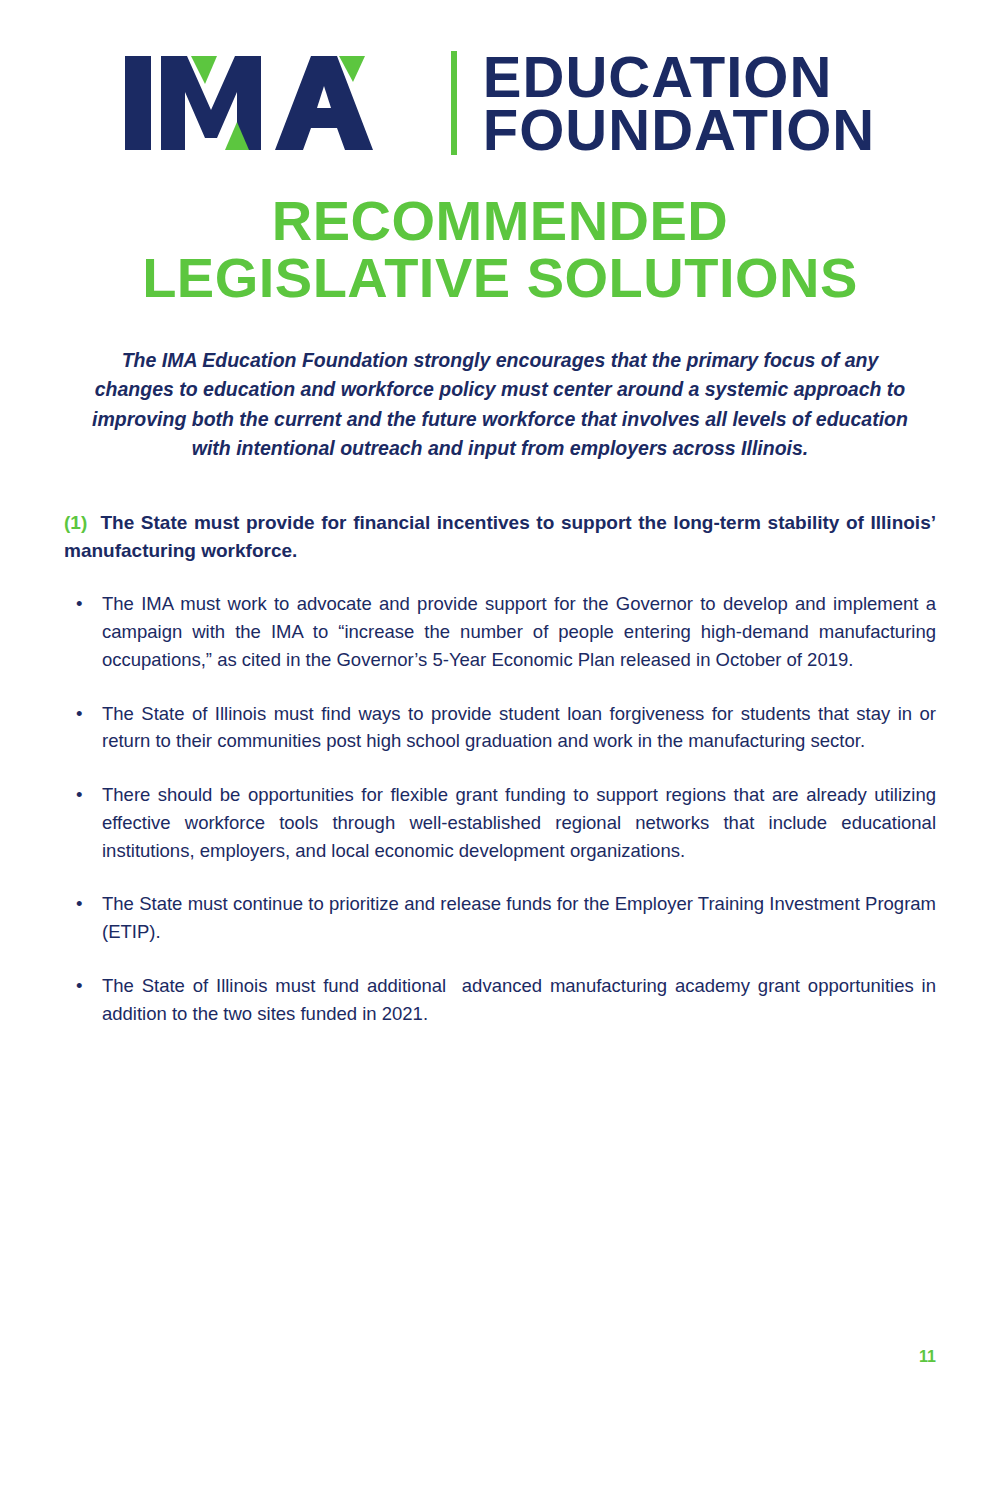EDUCATION FOUNDATION
Recommended
Legislative Solutions
The IMA Education Foundation strongly encourages that the primary focus of any changes to education and workforce policy must center around a systemic approach to improving both the current and the future workforce that involves all levels of education with intentional outreach and input from employers across Illinois.
(1) The State must provide for financial incentives to support the long-term stability of Illinois’ manufacturing workforce.
The IMA must work to advocate and provide support for the Governor to develop and implement a campaign with the IMA to “increase the number of people entering high-demand manufacturing occupations,” as cited in the Governor’s 5-Year Economic Plan released in October of 2019.
The State of Illinois must find ways to provide student loan forgiveness for students that stay in or return to their communities post high school graduation and work in the manufacturing sector.
There should be opportunities for flexible grant funding to support regions that are already utilizing effective workforce tools through well-established regional networks that include educational institutions, employers, and local economic development organizations.
The State must continue to prioritize and release funds for the Employer Training Investment Program (ETIP).
The State of Illinois must fund additional advanced manufacturing academy grant opportunities in addition to the two sites funded in 2021.
11